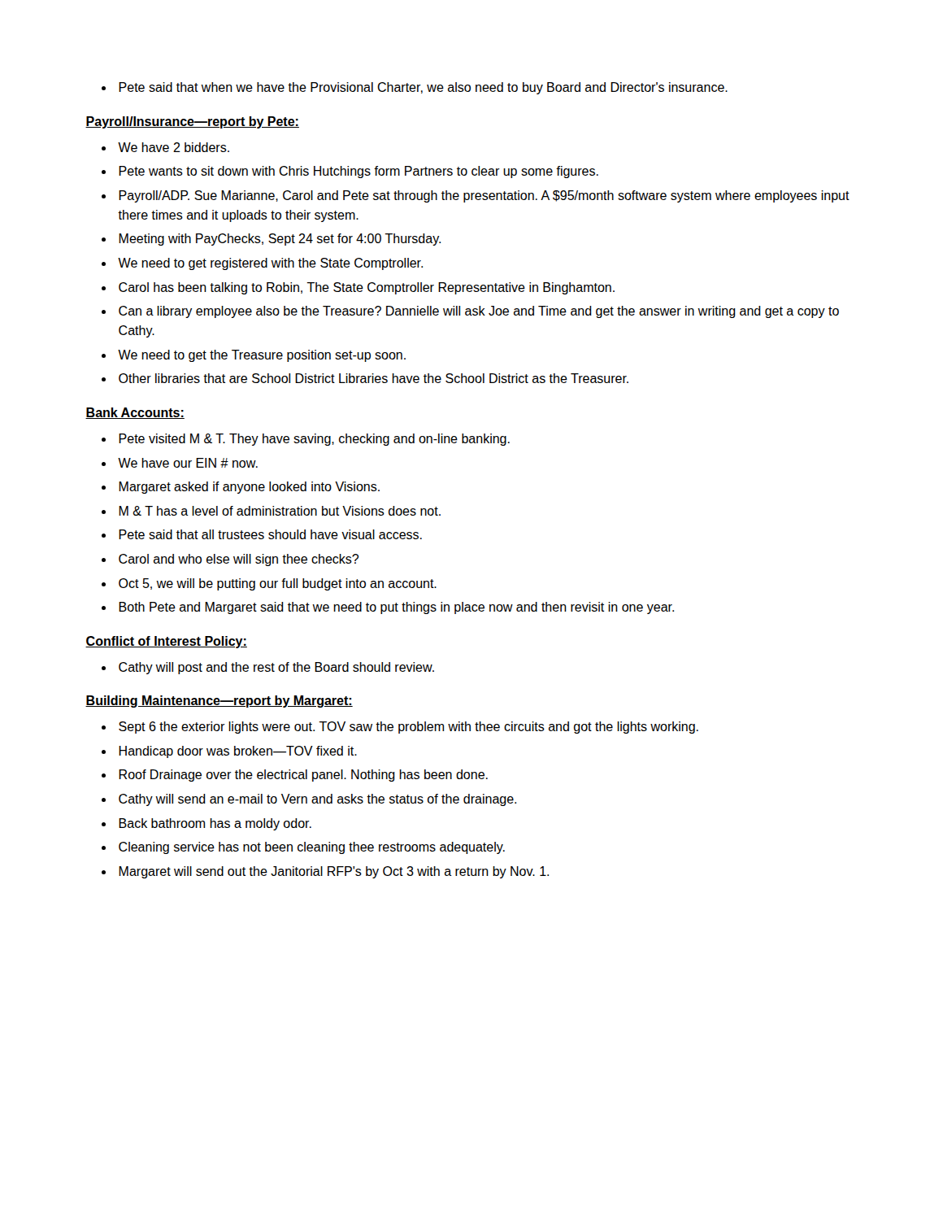Pete said that when we have the Provisional Charter, we also need to buy Board and Director's insurance.
Payroll/Insurance—report by Pete:
We have 2 bidders.
Pete wants to sit down with Chris Hutchings form Partners to clear up some figures.
Payroll/ADP. Sue Marianne, Carol and Pete sat through the presentation. A $95/month software system where employees input there times and it uploads to their system.
Meeting with PayChecks, Sept 24 set for 4:00 Thursday.
We need to get registered with the State Comptroller.
Carol has been talking to Robin, The State Comptroller Representative in Binghamton.
Can a library employee also be the Treasure? Dannielle will ask Joe and Time and get the answer in writing and get a copy to Cathy.
We need to get the Treasure position set-up soon.
Other libraries that are School District Libraries have the School District as the Treasurer.
Bank Accounts:
Pete visited M & T. They have saving, checking and on-line banking.
We have our EIN # now.
Margaret asked if anyone looked into Visions.
M & T has a level of administration but Visions does not.
Pete said that all trustees should have visual access.
Carol and who else will sign thee checks?
Oct 5, we will be putting our full budget into an account.
Both Pete and Margaret said that we need to put things in place now and then revisit in one year.
Conflict of Interest Policy:
Cathy will post and the rest of the Board should review.
Building Maintenance—report by Margaret:
Sept 6 the exterior lights were out. TOV saw the problem with thee circuits and got the lights working.
Handicap door was broken—TOV fixed it.
Roof Drainage over the electrical panel. Nothing has been done.
Cathy will send an e-mail to Vern and asks the status of the drainage.
Back bathroom has a moldy odor.
Cleaning service has not been cleaning thee restrooms adequately.
Margaret will send out the Janitorial RFP's by Oct 3 with a return by Nov. 1.